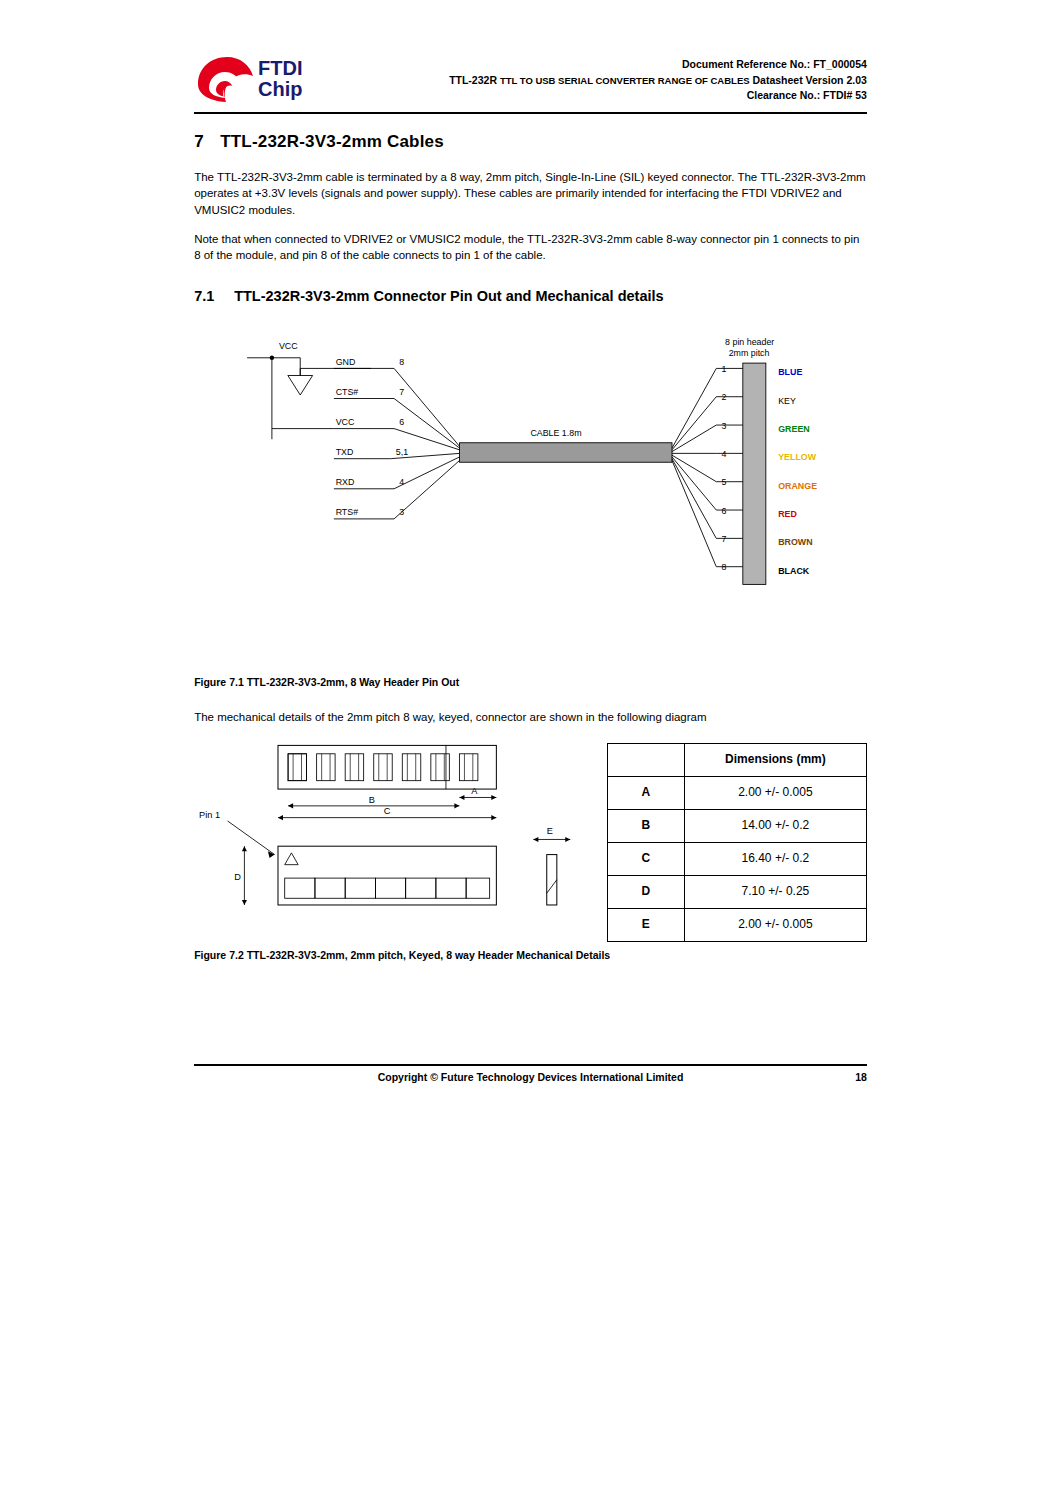FTDI Chip
Document Reference No.: FT_000054
TTL-232R TTL TO USB SERIAL CONVERTER RANGE OF CABLES Datasheet Version 2.03
Clearance No.: FTDI# 53
7 TTL-232R-3V3-2mm Cables
The TTL-232R-3V3-2mm cable is terminated by a 8 way, 2mm pitch, Single-In-Line (SIL) keyed connector. The TTL-232R-3V3-2mm operates at +3.3V levels (signals and power supply). These cables are primarily intended for interfacing the FTDI VDRIVE2 and VMUSIC2 modules.
Note that when connected to VDRIVE2 or VMUSIC2 module, the TTL-232R-3V3-2mm cable 8-way connector pin 1 connects to pin 8 of the module, and pin 8 of the cable connects to pin 1 of the cable.
7.1 TTL-232R-3V3-2mm Connector Pin Out and Mechanical details
VCC GND 8 CTS# 7 VCC 6 TXD 5,1 RXD 4 RTS# 3 CABLE 1.8m 8 pin header 2mm pitch 1 2 3 4 5 6 7 8 BLUE KEY GREEN YELLOW ORANGE RED BROWN BLACK
Figure 7.1 TTL-232R-3V3-2mm, 8 Way Header Pin Out
The mechanical details of the 2mm pitch 8 way, keyed, connector are shown in the following diagram
A B C Pin 1 D E
| | Dimensions (mm) |
| --- | --- |
| A | 2.00 +/- 0.005 |
| B | 14.00 +/- 0.2 |
| C | 16.40 +/- 0.2 |
| D | 7.10 +/- 0.25 |
| E | 2.00 +/- 0.005 |
Figure 7.2 TTL-232R-3V3-2mm, 2mm pitch, Keyed, 8 way Header Mechanical Details
Copyright © Future Technology Devices International Limited 18